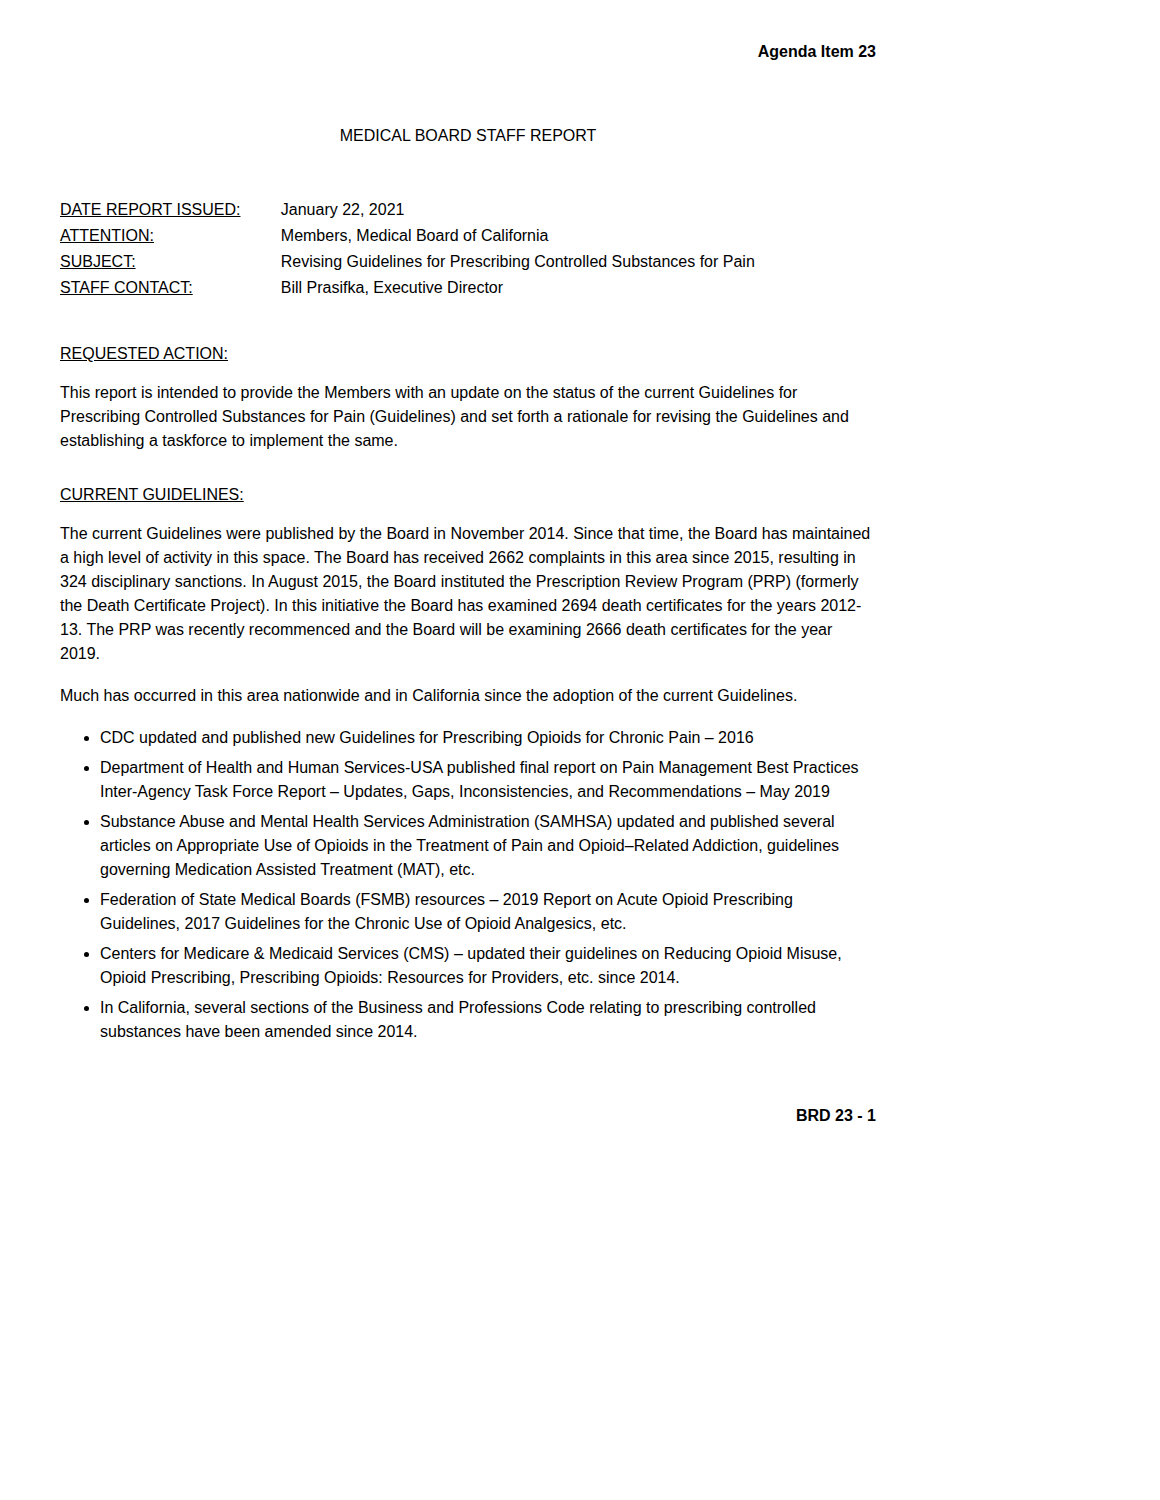Agenda Item 23
MEDICAL BOARD STAFF REPORT
| DATE REPORT ISSUED: | January 22, 2021 |
| ATTENTION: | Members, Medical Board of California |
| SUBJECT: | Revising Guidelines for Prescribing Controlled Substances for Pain |
| STAFF CONTACT: | Bill Prasifka, Executive Director |
REQUESTED ACTION:
This report is intended to provide the Members with an update on the status of the current Guidelines for Prescribing Controlled Substances for Pain (Guidelines) and set forth a rationale for revising the Guidelines and establishing a taskforce to implement the same.
CURRENT GUIDELINES:
The current Guidelines were published by the Board in November 2014. Since that time, the Board has maintained a high level of activity in this space. The Board has received 2662 complaints in this area since 2015, resulting in 324 disciplinary sanctions. In August 2015, the Board instituted the Prescription Review Program (PRP) (formerly the Death Certificate Project). In this initiative the Board has examined 2694 death certificates for the years 2012-13. The PRP was recently recommenced and the Board will be examining 2666 death certificates for the year 2019.
Much has occurred in this area nationwide and in California since the adoption of the current Guidelines.
CDC updated and published new Guidelines for Prescribing Opioids for Chronic Pain – 2016
Department of Health and Human Services-USA published final report on Pain Management Best Practices Inter-Agency Task Force Report – Updates, Gaps, Inconsistencies, and Recommendations – May 2019
Substance Abuse and Mental Health Services Administration (SAMHSA) updated and published several articles on Appropriate Use of Opioids in the Treatment of Pain and Opioid–Related Addiction, guidelines governing Medication Assisted Treatment (MAT), etc.
Federation of State Medical Boards (FSMB) resources – 2019 Report on Acute Opioid Prescribing Guidelines, 2017 Guidelines for the Chronic Use of Opioid Analgesics, etc.
Centers for Medicare & Medicaid Services (CMS) – updated their guidelines on Reducing Opioid Misuse, Opioid Prescribing, Prescribing Opioids: Resources for Providers, etc. since 2014.
In California, several sections of the Business and Professions Code relating to prescribing controlled substances have been amended since 2014.
BRD 23 - 1